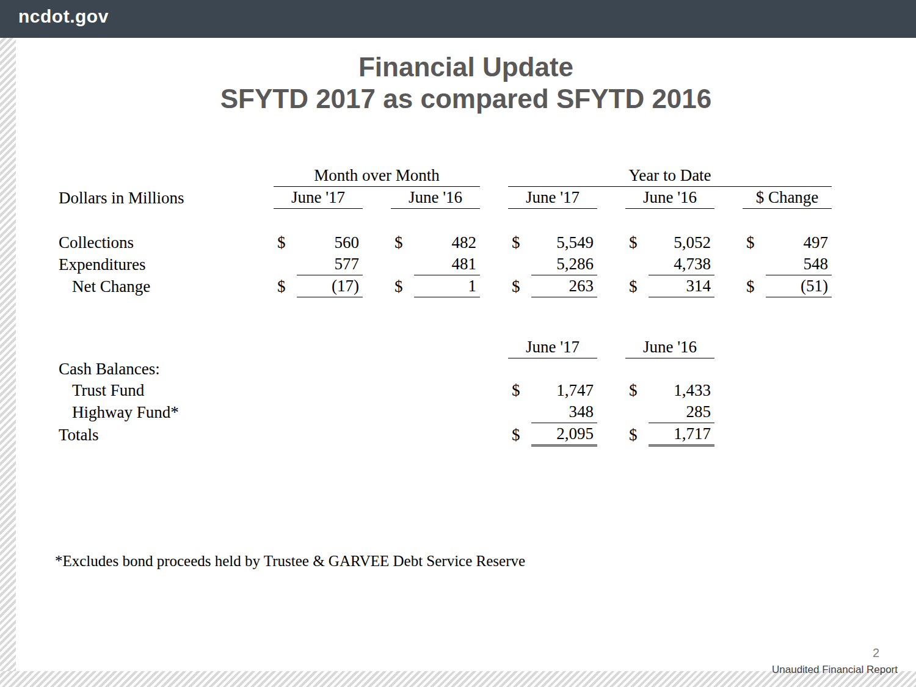ncdot.gov
Financial Update
SFYTD 2017 as compared SFYTD 2016
| | | Month over Month | | Year to Date |
| Dollars in Millions | | June '17 | | June '16 | | June '17 | | June '16 | | $ Change |
| Collections | | $ | 560 | | $ | 482 | | $ | 5,549 | | $ | 5,052 | | $ | 497 |
| Expenditures | | | 577 | | | 481 | | | 5,286 | | | 4,738 | | | 548 |
| Net Change | | $ | (17) | | $ | 1 | | $ | 263 | | $ | 314 | | $ | (51) |
| | | | | | | June '17 | | June '16 | | |
| Cash Balances: | |
| Trust Fund | | | | | | $ | 1,747 | | $ | 1,433 | | |
| Highway Fund* | | | | | | | 348 | | | 285 | | |
| Totals | | | | | | $ | 2,095 | | $ | 1,717 | | |
*Excludes bond proceeds held by Trustee & GARVEE Debt Service Reserve
2
Unaudited Financial Report